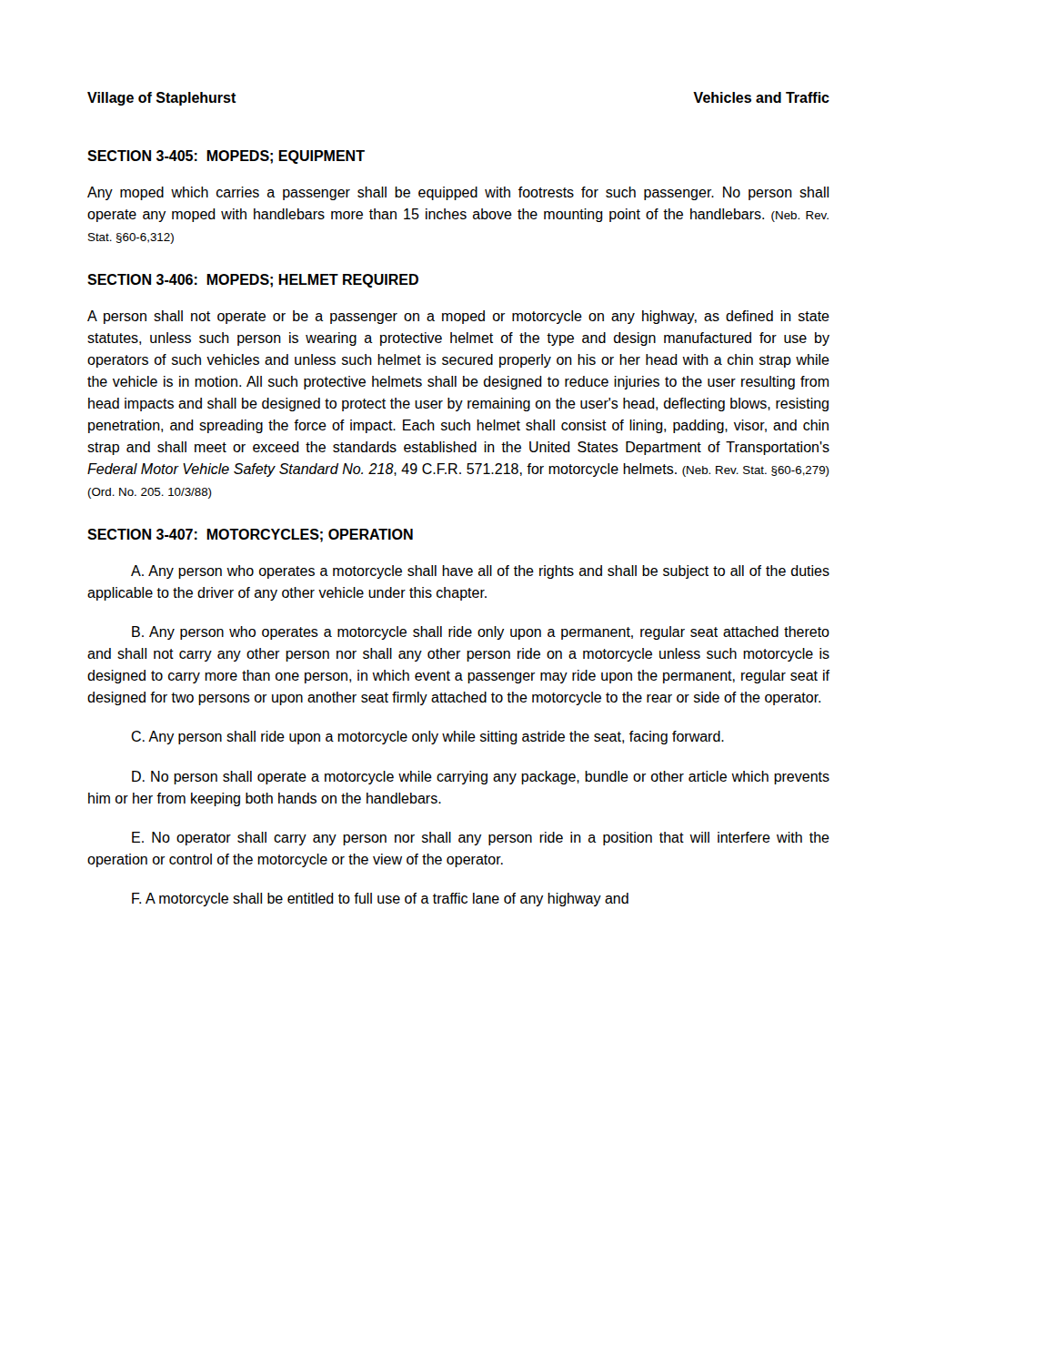Village of Staplehurst Vehicles and Traffic
SECTION 3-405: MOPEDS; EQUIPMENT
Any moped which carries a passenger shall be equipped with footrests for such passenger. No person shall operate any moped with handlebars more than 15 inches above the mounting point of the handlebars. (Neb. Rev. Stat. §60-6,312)
SECTION 3-406: MOPEDS; HELMET REQUIRED
A person shall not operate or be a passenger on a moped or motorcycle on any highway, as defined in state statutes, unless such person is wearing a protective helmet of the type and design manufactured for use by operators of such vehicles and unless such helmet is secured properly on his or her head with a chin strap while the vehicle is in motion. All such protective helmets shall be designed to reduce injuries to the user resulting from head impacts and shall be designed to protect the user by remaining on the user's head, deflecting blows, resisting penetration, and spreading the force of impact. Each such helmet shall consist of lining, padding, visor, and chin strap and shall meet or exceed the standards established in the United States Department of Transportation's Federal Motor Vehicle Safety Standard No. 218, 49 C.F.R. 571.218, for motorcycle helmets. (Neb. Rev. Stat. §60-6,279) (Ord. No. 205. 10/3/88)
SECTION 3-407: MOTORCYCLES; OPERATION
A. Any person who operates a motorcycle shall have all of the rights and shall be subject to all of the duties applicable to the driver of any other vehicle under this chapter.
B. Any person who operates a motorcycle shall ride only upon a permanent, regular seat attached thereto and shall not carry any other person nor shall any other person ride on a motorcycle unless such motorcycle is designed to carry more than one person, in which event a passenger may ride upon the permanent, regular seat if designed for two persons or upon another seat firmly attached to the motorcycle to the rear or side of the operator.
C. Any person shall ride upon a motorcycle only while sitting astride the seat, facing forward.
D. No person shall operate a motorcycle while carrying any package, bundle or other article which prevents him or her from keeping both hands on the handlebars.
E. No operator shall carry any person nor shall any person ride in a position that will interfere with the operation or control of the motorcycle or the view of the operator.
F. A motorcycle shall be entitled to full use of a traffic lane of any highway and